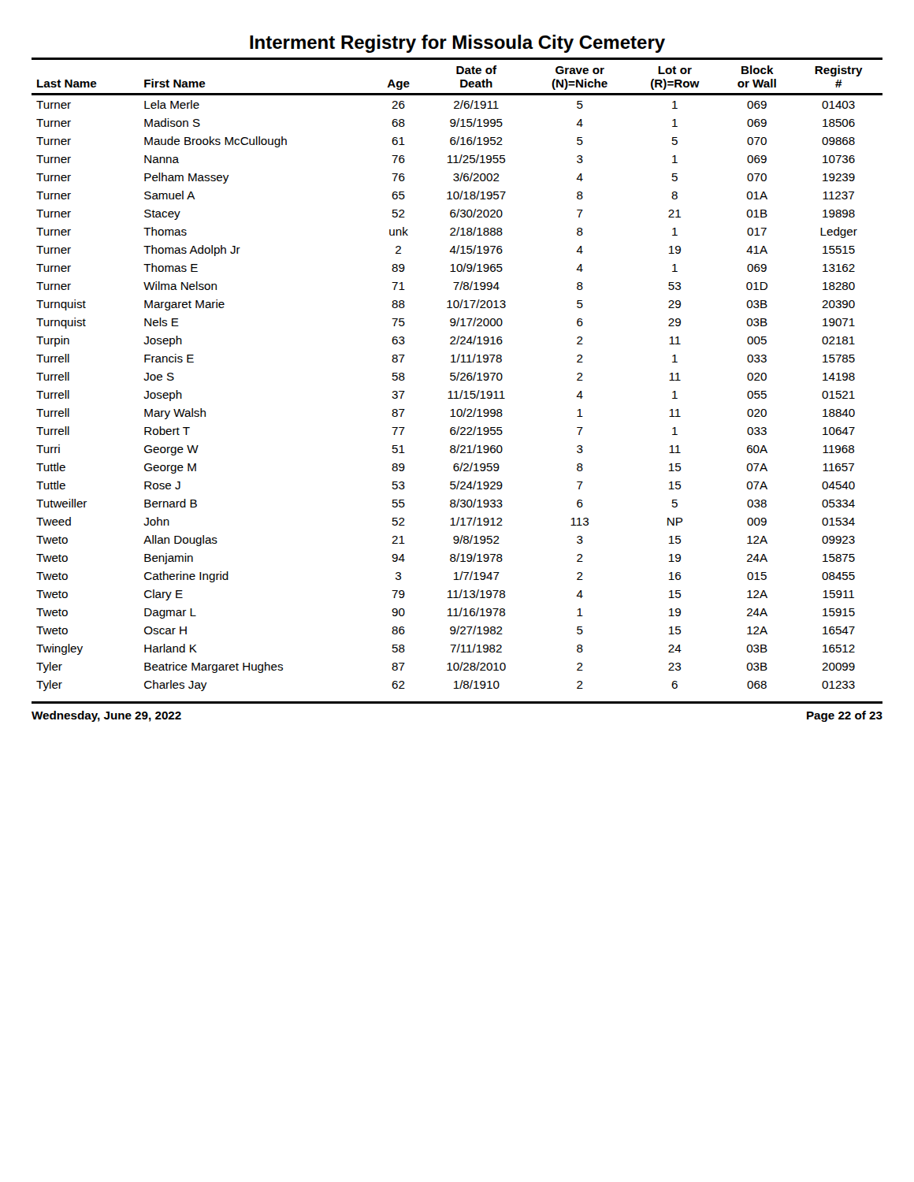Interment Registry for Missoula City Cemetery
| Last Name | First Name | Age | Date of Death | Grave or (N)=Niche | Lot or (R)=Row | Block or Wall | Registry # |
| --- | --- | --- | --- | --- | --- | --- | --- |
| Turner | Lela Merle | 26 | 2/6/1911 | 5 | 1 | 069 | 01403 |
| Turner | Madison S | 68 | 9/15/1995 | 4 | 1 | 069 | 18506 |
| Turner | Maude Brooks McCullough | 61 | 6/16/1952 | 5 | 5 | 070 | 09868 |
| Turner | Nanna | 76 | 11/25/1955 | 3 | 1 | 069 | 10736 |
| Turner | Pelham Massey | 76 | 3/6/2002 | 4 | 5 | 070 | 19239 |
| Turner | Samuel A | 65 | 10/18/1957 | 8 | 8 | 01A | 11237 |
| Turner | Stacey | 52 | 6/30/2020 | 7 | 21 | 01B | 19898 |
| Turner | Thomas | unk | 2/18/1888 | 8 | 1 | 017 | Ledger |
| Turner | Thomas Adolph Jr | 2 | 4/15/1976 | 4 | 19 | 41A | 15515 |
| Turner | Thomas E | 89 | 10/9/1965 | 4 | 1 | 069 | 13162 |
| Turner | Wilma Nelson | 71 | 7/8/1994 | 8 | 53 | 01D | 18280 |
| Turnquist | Margaret Marie | 88 | 10/17/2013 | 5 | 29 | 03B | 20390 |
| Turnquist | Nels E | 75 | 9/17/2000 | 6 | 29 | 03B | 19071 |
| Turpin | Joseph | 63 | 2/24/1916 | 2 | 11 | 005 | 02181 |
| Turrell | Francis E | 87 | 1/11/1978 | 2 | 1 | 033 | 15785 |
| Turrell | Joe S | 58 | 5/26/1970 | 2 | 11 | 020 | 14198 |
| Turrell | Joseph | 37 | 11/15/1911 | 4 | 1 | 055 | 01521 |
| Turrell | Mary Walsh | 87 | 10/2/1998 | 1 | 11 | 020 | 18840 |
| Turrell | Robert T | 77 | 6/22/1955 | 7 | 1 | 033 | 10647 |
| Turri | George W | 51 | 8/21/1960 | 3 | 11 | 60A | 11968 |
| Tuttle | George M | 89 | 6/2/1959 | 8 | 15 | 07A | 11657 |
| Tuttle | Rose J | 53 | 5/24/1929 | 7 | 15 | 07A | 04540 |
| Tutweiller | Bernard B | 55 | 8/30/1933 | 6 | 5 | 038 | 05334 |
| Tweed | John | 52 | 1/17/1912 | 113 | NP | 009 | 01534 |
| Tweto | Allan Douglas | 21 | 9/8/1952 | 3 | 15 | 12A | 09923 |
| Tweto | Benjamin | 94 | 8/19/1978 | 2 | 19 | 24A | 15875 |
| Tweto | Catherine Ingrid | 3 | 1/7/1947 | 2 | 16 | 015 | 08455 |
| Tweto | Clary E | 79 | 11/13/1978 | 4 | 15 | 12A | 15911 |
| Tweto | Dagmar L | 90 | 11/16/1978 | 1 | 19 | 24A | 15915 |
| Tweto | Oscar H | 86 | 9/27/1982 | 5 | 15 | 12A | 16547 |
| Twingley | Harland K | 58 | 7/11/1982 | 8 | 24 | 03B | 16512 |
| Tyler | Beatrice Margaret Hughes | 87 | 10/28/2010 | 2 | 23 | 03B | 20099 |
| Tyler | Charles Jay | 62 | 1/8/1910 | 2 | 6 | 068 | 01233 |
Wednesday, June 29, 2022
Page 22 of 23